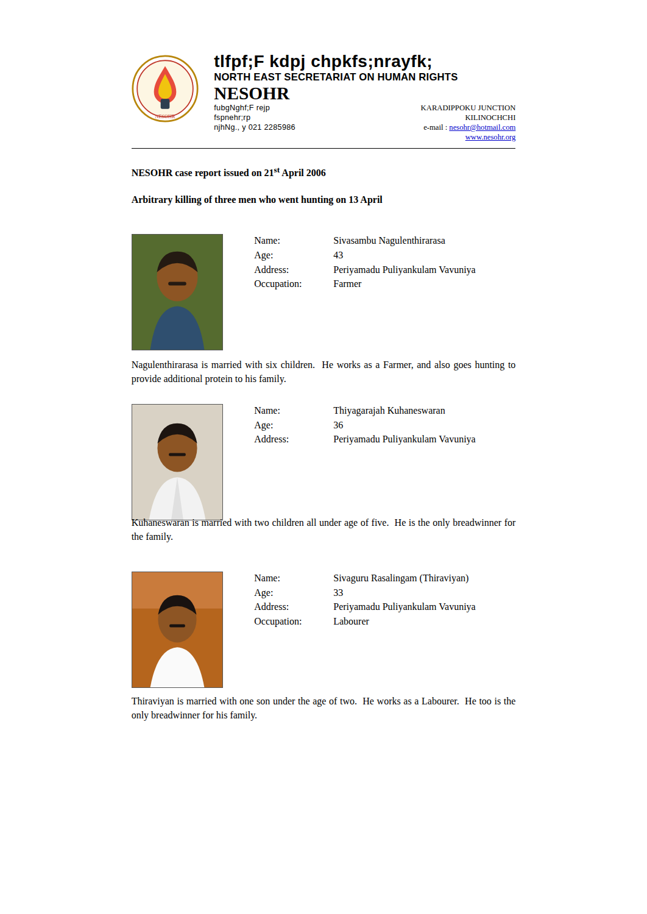tlfpf;F kdpj chpkfs;nrayfk;
NORTH EAST SECRETARIAT ON HUMAN RIGHTS
NESOHR
| fubgNghf;F rejp | KARADIPPOKU JUNCTION |
| fspnehr;rp | KILINOCHCHI |
| njhNg., y 021 2285986 | e-mail : nesohr@hotmail.com |
| | www.nesohr.org |
NESOHR case report issued on 21st April 2006
Arbitrary killing of three men who went hunting on 13 April
| Name: | Sivasambu Nagulenthirarasa |
| Age: | 43 |
| Address: | Periyamadu Puliyankulam Vavuniya |
| Occupation: | Farmer |
Nagulenthirarasa is married with six children. He works as a Farmer, and also goes hunting to provide additional protein to his family.
| Name: | Thiyagarajah Kuhaneswaran |
| Age: | 36 |
| Address: | Periyamadu Puliyankulam Vavuniya |
Kuhaneswaran is married with two children all under age of five. He is the only breadwinner for the family.
| Name: | Sivaguru Rasalingam (Thiraviyan) |
| Age: | 33 |
| Address: | Periyamadu Puliyankulam Vavuniya |
| Occupation: | Labourer |
Thiraviyan is married with one son under the age of two. He works as a Labourer. He too is the only breadwinner for his family.